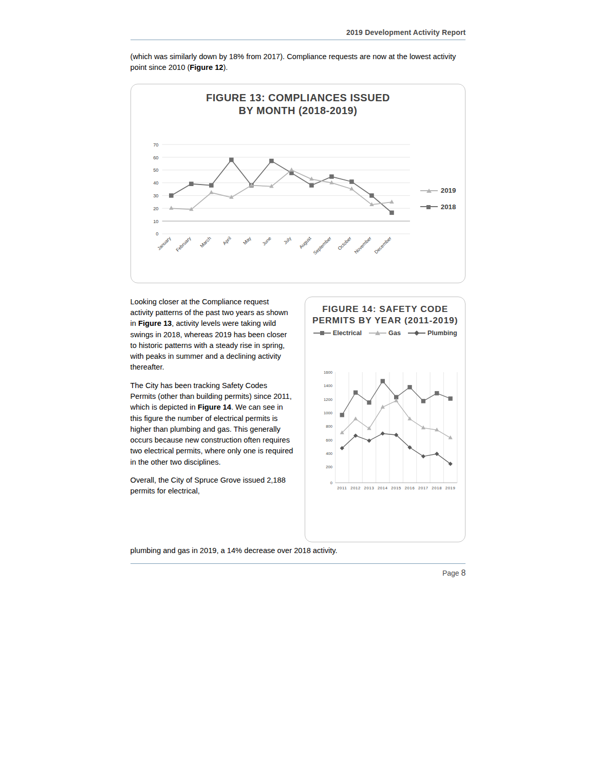2019 Development Activity Report
(which was similarly down by 18% from 2017). Compliance requests are now at the lowest activity point since 2010 (Figure 12).
FIGURE 13: COMPLIANCES ISSUED
BY MONTH (2018-2019)
70 60 50 40 30 20 10 0 January February March April May June July August September October November December
2019
2018
Looking closer at the Compliance request activity patterns of the past two years as shown in Figure 13, activity levels were taking wild swings in 2018, whereas 2019 has been closer to historic patterns with a steady rise in spring, with peaks in summer and a declining activity thereafter.
The City has been tracking Safety Codes Permits (other than building permits) since 2011, which is depicted in Figure 14. We can see in this figure the number of electrical permits is higher than plumbing and gas. This generally occurs because new construction often requires two electrical permits, where only one is required in the other two disciplines.
Overall, the City of Spruce Grove issued 2,188 permits for electrical,
FIGURE 14: SAFETY CODE
PERMITS BY YEAR (2011-2019)
Electrical Gas Plumbing
1600 1400 1200 1000 800 600 400 200 0 2011 2012 2013 2014 2015 2016 2017 2018 2019
plumbing and gas in 2019, a 14% decrease over 2018 activity.
Page 8